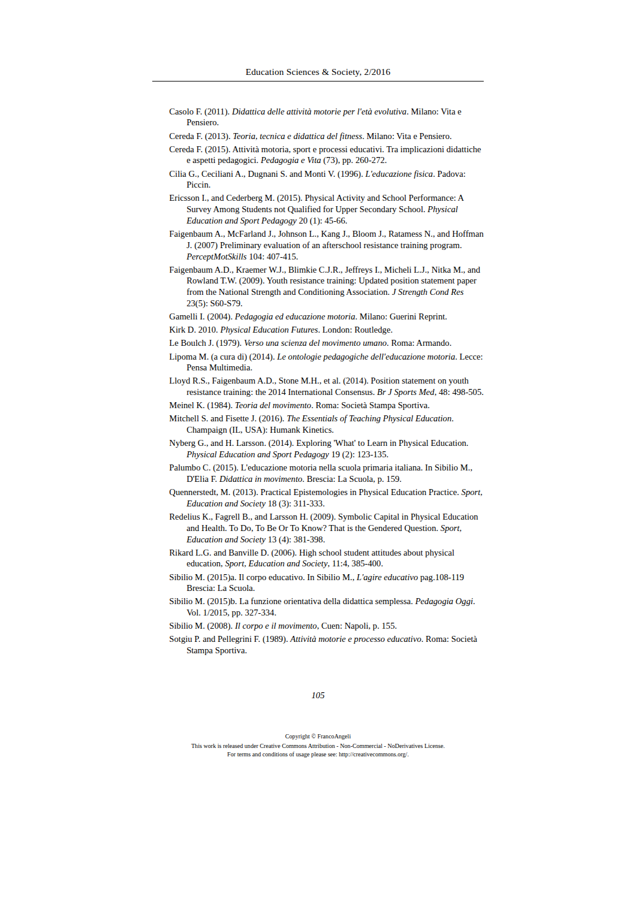Education Sciences & Society, 2/2016
Casolo F. (2011). Didattica delle attività motorie per l'età evolutiva. Milano: Vita e Pensiero.
Cereda F. (2013). Teoria, tecnica e didattica del fitness. Milano: Vita e Pensiero.
Cereda F. (2015). Attività motoria, sport e processi educativi. Tra implicazioni didattiche e aspetti pedagogici. Pedagogia e Vita (73), pp. 260-272.
Cilia G., Ceciliani A., Dugnani S. and Monti V. (1996). L'educazione fisica. Padova: Piccin.
Ericsson I., and Cederberg M. (2015). Physical Activity and School Performance: A Survey Among Students not Qualified for Upper Secondary School. Physical Education and Sport Pedagogy 20 (1): 45-66.
Faigenbaum A., McFarland J., Johnson L., Kang J., Bloom J., Ratamess N., and Hoffman J. (2007) Preliminary evaluation of an afterschool resistance training program. PerceptMotSkills 104: 407-415.
Faigenbaum A.D., Kraemer W.J., Blimkie C.J.R., Jeffreys I., Micheli L.J., Nitka M., and Rowland T.W. (2009). Youth resistance training: Updated position statement paper from the National Strength and Conditioning Association. J Strength Cond Res 23(5): S60-S79.
Gamelli I. (2004). Pedagogia ed educazione motoria. Milano: Guerini Reprint.
Kirk D. 2010. Physical Education Futures. London: Routledge.
Le Boulch J. (1979). Verso una scienza del movimento umano. Roma: Armando.
Lipoma M. (a cura di) (2014). Le ontologie pedagogiche dell'educazione motoria. Lecce: Pensa Multimedia.
Lloyd R.S., Faigenbaum A.D., Stone M.H., et al. (2014). Position statement on youth resistance training: the 2014 International Consensus. Br J Sports Med, 48: 498-505.
Meinel K. (1984). Teoria del movimento. Roma: Società Stampa Sportiva.
Mitchell S. and Fisette J. (2016). The Essentials of Teaching Physical Education. Champaign (IL, USA): Humank Kinetics.
Nyberg G., and H. Larsson. (2014). Exploring 'What' to Learn in Physical Education. Physical Education and Sport Pedagogy 19 (2): 123-135.
Palumbo C. (2015). L'educazione motoria nella scuola primaria italiana. In Sibilio M., D'Elia F. Didattica in movimento. Brescia: La Scuola, p. 159.
Quennerstedt, M. (2013). Practical Epistemologies in Physical Education Practice. Sport, Education and Society 18 (3): 311-333.
Redelius K., Fagrell B., and Larsson H. (2009). Symbolic Capital in Physical Education and Health. To Do, To Be Or To Know? That is the Gendered Question. Sport, Education and Society 13 (4): 381-398.
Rikard L.G. and Banville D. (2006). High school student attitudes about physical education, Sport, Education and Society, 11:4, 385-400.
Sibilio M. (2015)a. Il corpo educativo. In Sibilio M., L'agire educativo pag.108-119 Brescia: La Scuola.
Sibilio M. (2015)b. La funzione orientativa della didattica semplessa. Pedagogia Oggi. Vol. 1/2015, pp. 327-334.
Sibilio M. (2008). Il corpo e il movimento, Cuen: Napoli, p. 155.
Sotgiu P. and Pellegrini F. (1989). Attività motorie e processo educativo. Roma: Società Stampa Sportiva.
105
Copyright © FrancoAngeli
This work is released under Creative Commons Attribution - Non-Commercial - NoDerivatives License.
For terms and conditions of usage please see: http://creativecommons.org/.